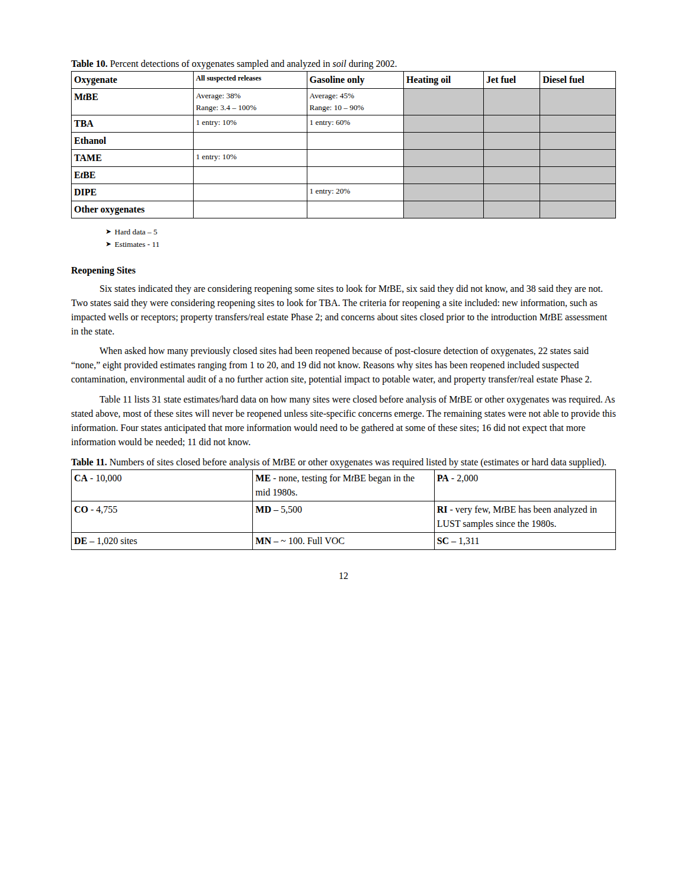Table 10. Percent detections of oxygenates sampled and analyzed in soil during 2002.
| Oxygenate | All suspected releases | Gasoline only | Heating oil | Jet fuel | Diesel fuel |
| --- | --- | --- | --- | --- | --- |
| M t BE | Average: 38% Range: 3.4 – 100% | Average: 45% Range: 10 – 90% | | | |
| TBA | 1 entry: 10% | 1 entry: 60% | | | |
| Ethanol | | | | | |
| TAME | 1 entry: 10% | | | | |
| E t BE | | | | | |
| DIPE | | 1 entry: 20% | | | |
| Other oxygenates | | | | | |
Hard data – 5
Estimates - 11
Reopening Sites
Six states indicated they are considering reopening some sites to look for Mt BE, six said they did not know, and 38 said they are not. Two states said they were considering reopening sites to look for TBA. The criteria for reopening a site included: new information, such as impacted wells or receptors; property transfers/real estate Phase 2; and concerns about sites closed prior to the introduction Mt BE assessment in the state.
When asked how many previously closed sites had been reopened because of post-closure detection of oxygenates, 22 states said “none,” eight provided estimates ranging from 1 to 20, and 19 did not know. Reasons why sites has been reopened included suspected contamination, environmental audit of a no further action site, potential impact to potable water, and property transfer/real estate Phase 2.
Table 11 lists 31 state estimates/hard data on how many sites were closed before analysis of Mt BE or other oxygenates was required. As stated above, most of these sites will never be reopened unless site-specific concerns emerge. The remaining states were not able to provide this information. Four states anticipated that more information would need to be gathered at some of these sites; 16 did not expect that more information would be needed; 11 did not know.
Table 11. Numbers of sites closed before analysis of Mt BE or other oxygenates was required listed by state (estimates or hard data supplied).
| CA - 10,000 | ME - none, testing for M t BE began in the mid 1980s. | PA - 2,000 |
| CO - 4,755 | MD – 5,500 | RI - very few, M t BE has been analyzed in LUST samples since the 1980s. |
| DE – 1,020 sites | MN – ~ 100. Full VOC | SC – 1,311 |
12